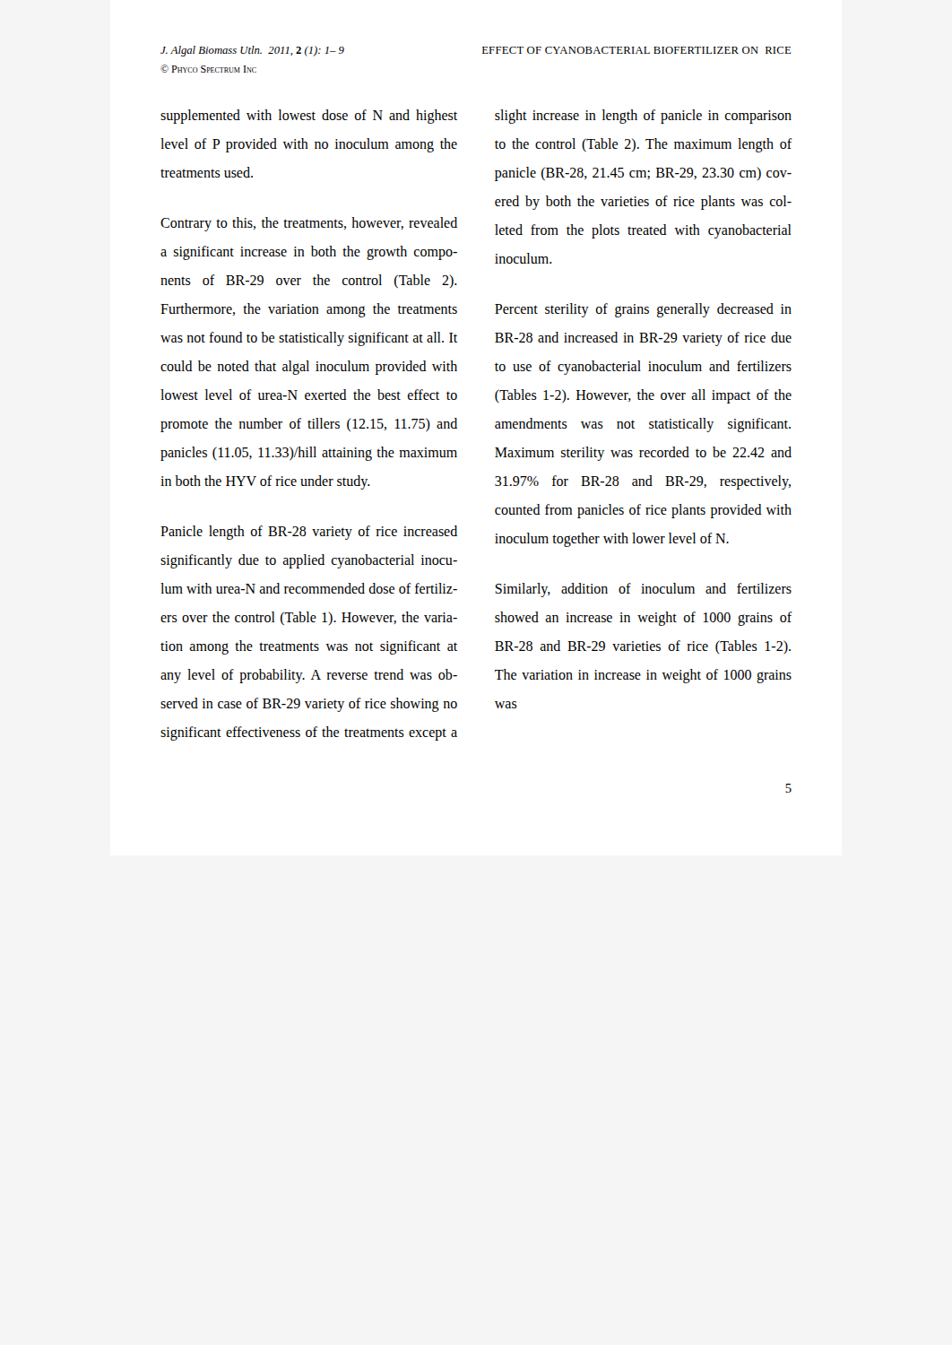J. Algal Biomass Utln. 2011, 2 (1): 1– 9 Effect of cyanobacterial biofertilizer on rice
© Phyco Spectrum Inc
supplemented with lowest dose of N and highest level of P provided with no inoculum among the treatments used.
Contrary to this, the treatments, however, revealed a significant increase in both the growth components of BR-29 over the control (Table 2). Furthermore, the variation among the treatments was not found to be statistically significant at all. It could be noted that algal inoculum provided with lowest level of urea-N exerted the best effect to promote the number of tillers (12.15, 11.75) and panicles (11.05, 11.33)/hill attaining the maximum in both the HYV of rice under study.
Panicle length of BR-28 variety of rice increased significantly due to applied cyanobacterial inoculum with urea-N and recommended dose of fertilizers over the control (Table 1). However, the variation among the treatments was not significant at any level of probability. A reverse trend was observed in case of BR-29 variety of rice showing no significant effectiveness of the treatments except a slight increase in length of panicle in comparison to the control (Table 2). The maximum length of panicle (BR-28, 21.45 cm; BR-29, 23.30 cm) covered by both the varieties of rice plants was colleted from the plots treated with cyanobacterial inoculum.
Percent sterility of grains generally decreased in BR-28 and increased in BR-29 variety of rice due to use of cyanobacterial inoculum and fertilizers (Tables 1-2). However, the over all impact of the amendments was not statistically significant. Maximum sterility was recorded to be 22.42 and 31.97% for BR-28 and BR-29, respectively, counted from panicles of rice plants provided with inoculum together with lower level of N.
Similarly, addition of inoculum and fertilizers showed an increase in weight of 1000 grains of BR-28 and BR-29 varieties of rice (Tables 1-2). The variation in increase in weight of 1000 grains was
5